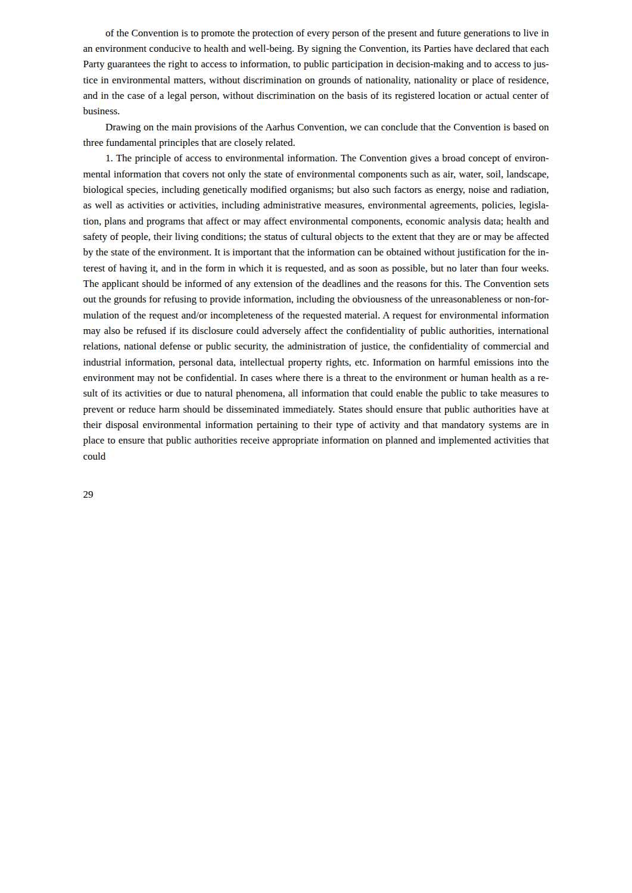of the Convention is to promote the protection of every person of the present and future generations to live in an environment conducive to health and well-being. By signing the Convention, its Parties have declared that each Party guarantees the right to access to information, to public participation in decision-making and to access to justice in environmental matters, without discrimination on grounds of nationality, nationality or place of residence, and in the case of a legal person, without discrimination on the basis of its registered location or actual center of business.
Drawing on the main provisions of the Aarhus Convention, we can conclude that the Convention is based on three fundamental principles that are closely related.
1. The principle of access to environmental information. The Convention gives a broad concept of environmental information that covers not only the state of environmental components such as air, water, soil, landscape, biological species, including genetically modified organisms; but also such factors as energy, noise and radiation, as well as activities or activities, including administrative measures, environmental agreements, policies, legislation, plans and programs that affect or may affect environmental components, economic analysis data; health and safety of people, their living conditions; the status of cultural objects to the extent that they are or may be affected by the state of the environment. It is important that the information can be obtained without justification for the interest of having it, and in the form in which it is requested, and as soon as possible, but no later than four weeks. The applicant should be informed of any extension of the deadlines and the reasons for this. The Convention sets out the grounds for refusing to provide information, including the obviousness of the unreasonableness or non-formulation of the request and/or incompleteness of the requested material. A request for environmental information may also be refused if its disclosure could adversely affect the confidentiality of public authorities, international relations, national defense or public security, the administration of justice, the confidentiality of commercial and industrial information, personal data, intellectual property rights, etc. Information on harmful emissions into the environment may not be confidential. In cases where there is a threat to the environment or human health as a result of its activities or due to natural phenomena, all information that could enable the public to take measures to prevent or reduce harm should be disseminated immediately. States should ensure that public authorities have at their disposal environmental information pertaining to their type of activity and that mandatory systems are in place to ensure that public authorities receive appropriate information on planned and implemented activities that could
29